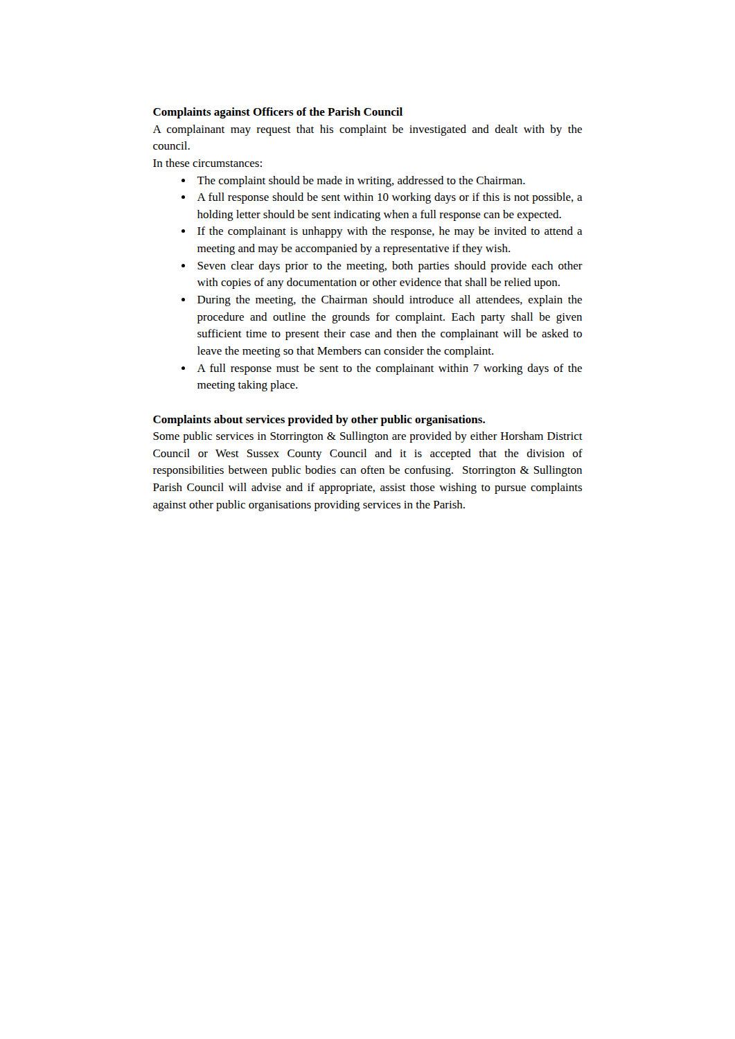Complaints against Officers of the Parish Council
A complainant may request that his complaint be investigated and dealt with by the council.
In these circumstances:
The complaint should be made in writing, addressed to the Chairman.
A full response should be sent within 10 working days or if this is not possible, a holding letter should be sent indicating when a full response can be expected.
If the complainant is unhappy with the response, he may be invited to attend a meeting and may be accompanied by a representative if they wish.
Seven clear days prior to the meeting, both parties should provide each other with copies of any documentation or other evidence that shall be relied upon.
During the meeting, the Chairman should introduce all attendees, explain the procedure and outline the grounds for complaint. Each party shall be given sufficient time to present their case and then the complainant will be asked to leave the meeting so that Members can consider the complaint.
A full response must be sent to the complainant within 7 working days of the meeting taking place.
Complaints about services provided by other public organisations.
Some public services in Storrington & Sullington are provided by either Horsham District Council or West Sussex County Council and it is accepted that the division of responsibilities between public bodies can often be confusing. Storrington & Sullington Parish Council will advise and if appropriate, assist those wishing to pursue complaints against other public organisations providing services in the Parish.